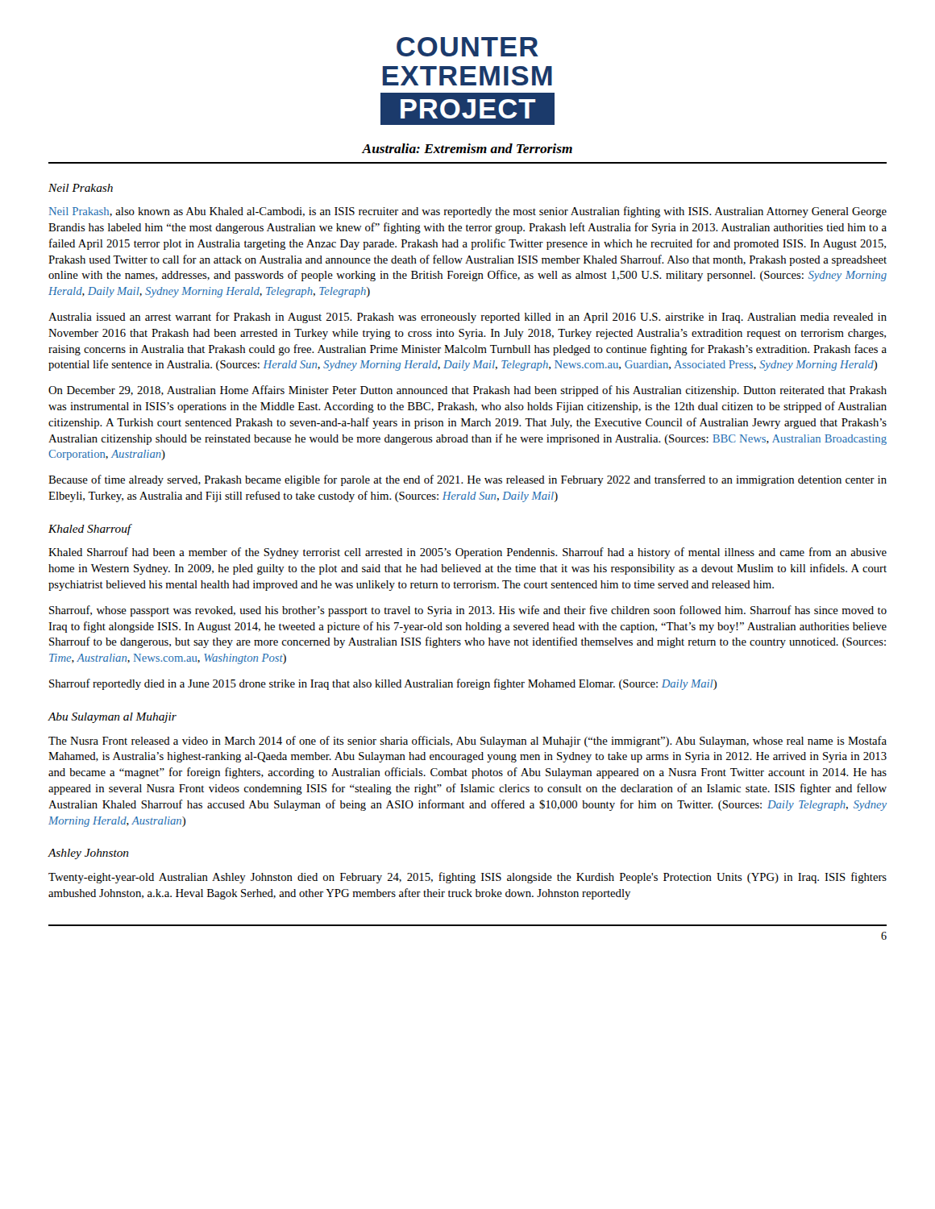COUNTER EXTREMISM PROJECT
Australia: Extremism and Terrorism
Neil Prakash
Neil Prakash, also known as Abu Khaled al-Cambodi, is an ISIS recruiter and was reportedly the most senior Australian fighting with ISIS. Australian Attorney General George Brandis has labeled him “the most dangerous Australian we knew of” fighting with the terror group. Prakash left Australia for Syria in 2013. Australian authorities tied him to a failed April 2015 terror plot in Australia targeting the Anzac Day parade. Prakash had a prolific Twitter presence in which he recruited for and promoted ISIS. In August 2015, Prakash used Twitter to call for an attack on Australia and announce the death of fellow Australian ISIS member Khaled Sharrouf. Also that month, Prakash posted a spreadsheet online with the names, addresses, and passwords of people working in the British Foreign Office, as well as almost 1,500 U.S. military personnel. (Sources: Sydney Morning Herald, Daily Mail, Sydney Morning Herald, Telegraph, Telegraph)
Australia issued an arrest warrant for Prakash in August 2015. Prakash was erroneously reported killed in an April 2016 U.S. airstrike in Iraq. Australian media revealed in November 2016 that Prakash had been arrested in Turkey while trying to cross into Syria. In July 2018, Turkey rejected Australia’s extradition request on terrorism charges, raising concerns in Australia that Prakash could go free. Australian Prime Minister Malcolm Turnbull has pledged to continue fighting for Prakash’s extradition. Prakash faces a potential life sentence in Australia. (Sources: Herald Sun, Sydney Morning Herald, Daily Mail, Telegraph, News.com.au, Guardian, Associated Press, Sydney Morning Herald)
On December 29, 2018, Australian Home Affairs Minister Peter Dutton announced that Prakash had been stripped of his Australian citizenship. Dutton reiterated that Prakash was instrumental in ISIS’s operations in the Middle East. According to the BBC, Prakash, who also holds Fijian citizenship, is the 12th dual citizen to be stripped of Australian citizenship. A Turkish court sentenced Prakash to seven-and-a-half years in prison in March 2019. That July, the Executive Council of Australian Jewry argued that Prakash’s Australian citizenship should be reinstated because he would be more dangerous abroad than if he were imprisoned in Australia. (Sources: BBC News, Australian Broadcasting Corporation, Australian)
Because of time already served, Prakash became eligible for parole at the end of 2021. He was released in February 2022 and transferred to an immigration detention center in Elbeyli, Turkey, as Australia and Fiji still refused to take custody of him. (Sources: Herald Sun, Daily Mail)
Khaled Sharrouf
Khaled Sharrouf had been a member of the Sydney terrorist cell arrested in 2005’s Operation Pendennis. Sharrouf had a history of mental illness and came from an abusive home in Western Sydney. In 2009, he pled guilty to the plot and said that he had believed at the time that it was his responsibility as a devout Muslim to kill infidels. A court psychiatrist believed his mental health had improved and he was unlikely to return to terrorism. The court sentenced him to time served and released him.
Sharrouf, whose passport was revoked, used his brother’s passport to travel to Syria in 2013. His wife and their five children soon followed him. Sharrouf has since moved to Iraq to fight alongside ISIS. In August 2014, he tweeted a picture of his 7-year-old son holding a severed head with the caption, “That’s my boy!” Australian authorities believe Sharrouf to be dangerous, but say they are more concerned by Australian ISIS fighters who have not identified themselves and might return to the country unnoticed. (Sources: Time, Australian, News.com.au, Washington Post)
Sharrouf reportedly died in a June 2015 drone strike in Iraq that also killed Australian foreign fighter Mohamed Elomar. (Source: Daily Mail)
Abu Sulayman al Muhajir
The Nusra Front released a video in March 2014 of one of its senior sharia officials, Abu Sulayman al Muhajir (“the immigrant”). Abu Sulayman, whose real name is Mostafa Mahamed, is Australia’s highest-ranking al-Qaeda member. Abu Sulayman had encouraged young men in Sydney to take up arms in Syria in 2012. He arrived in Syria in 2013 and became a “magnet” for foreign fighters, according to Australian officials. Combat photos of Abu Sulayman appeared on a Nusra Front Twitter account in 2014. He has appeared in several Nusra Front videos condemning ISIS for “stealing the right” of Islamic clerics to consult on the declaration of an Islamic state. ISIS fighter and fellow Australian Khaled Sharrouf has accused Abu Sulayman of being an ASIO informant and offered a $10,000 bounty for him on Twitter. (Sources: Daily Telegraph, Sydney Morning Herald, Australian)
Ashley Johnston
Twenty-eight-year-old Australian Ashley Johnston died on February 24, 2015, fighting ISIS alongside the Kurdish People's Protection Units (YPG) in Iraq. ISIS fighters ambushed Johnston, a.k.a. Heval Bagok Serhed, and other YPG members after their truck broke down. Johnston reportedly
6